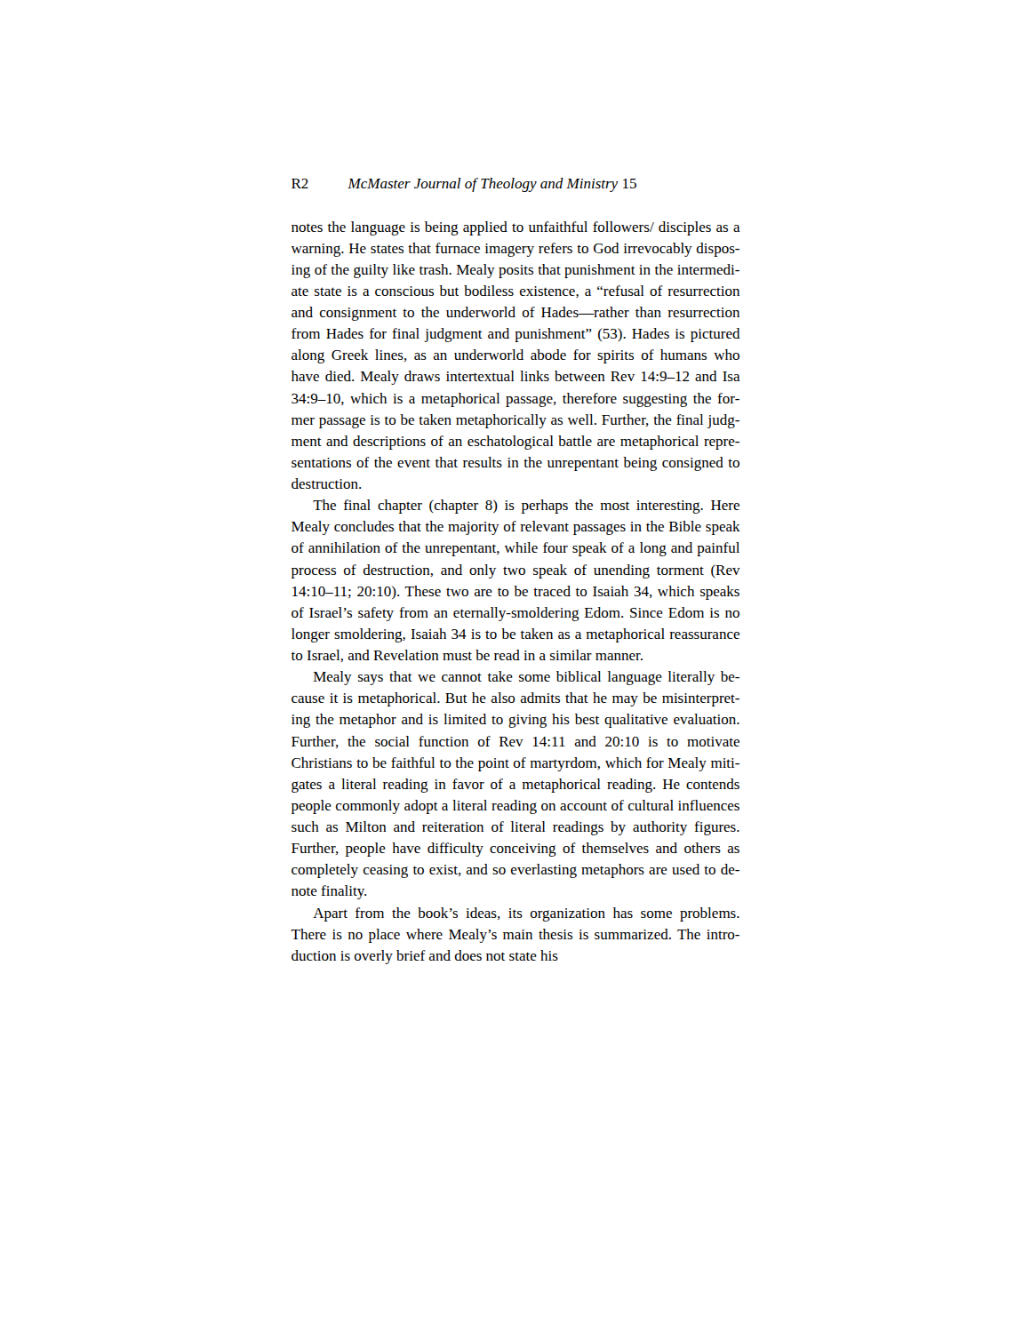R2 McMaster Journal of Theology and Ministry 15
notes the language is being applied to unfaithful followers/ disciples as a warning. He states that furnace imagery refers to God irrevocably disposing of the guilty like trash. Mealy posits that punishment in the intermediate state is a conscious but bodiless existence, a “refusal of resurrection and consignment to the underworld of Hades—rather than resurrection from Hades for final judgment and punishment” (53). Hades is pictured along Greek lines, as an underworld abode for spirits of humans who have died. Mealy draws intertextual links between Rev 14:9–12 and Isa 34:9–10, which is a metaphorical passage, therefore suggesting the former passage is to be taken metaphorically as well. Further, the final judgment and descriptions of an eschatological battle are metaphorical representations of the event that results in the unrepentant being consigned to destruction.
The final chapter (chapter 8) is perhaps the most interesting. Here Mealy concludes that the majority of relevant passages in the Bible speak of annihilation of the unrepentant, while four speak of a long and painful process of destruction, and only two speak of unending torment (Rev 14:10–11; 20:10). These two are to be traced to Isaiah 34, which speaks of Israel’s safety from an eternally-smoldering Edom. Since Edom is no longer smoldering, Isaiah 34 is to be taken as a metaphorical reassurance to Israel, and Revelation must be read in a similar manner.
Mealy says that we cannot take some biblical language literally because it is metaphorical. But he also admits that he may be misinterpreting the metaphor and is limited to giving his best qualitative evaluation. Further, the social function of Rev 14:11 and 20:10 is to motivate Christians to be faithful to the point of martyrdom, which for Mealy mitigates a literal reading in favor of a metaphorical reading. He contends people commonly adopt a literal reading on account of cultural influences such as Milton and reiteration of literal readings by authority figures. Further, people have difficulty conceiving of themselves and others as completely ceasing to exist, and so everlasting metaphors are used to denote finality.
Apart from the book’s ideas, its organization has some problems. There is no place where Mealy’s main thesis is summarized. The introduction is overly brief and does not state his